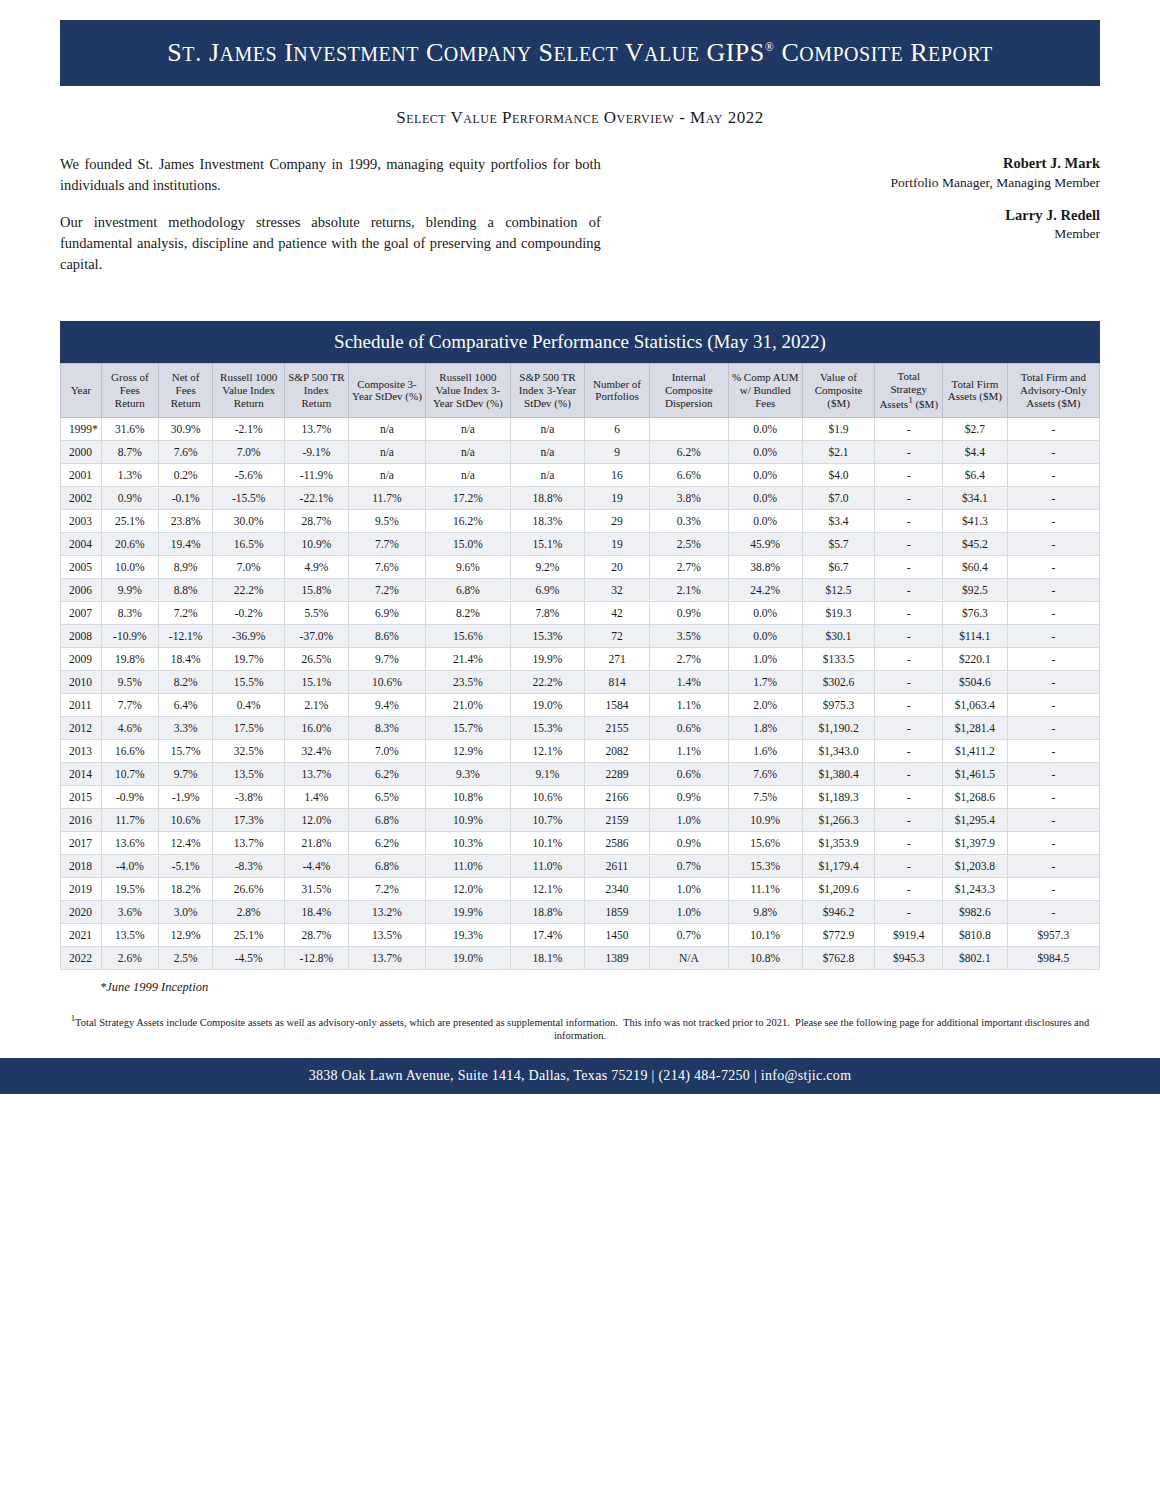ST. JAMES INVESTMENT COMPANY SELECT VALUE GIPS® COMPOSITE REPORT
Select Value Performance Overview - May 2022
We founded St. James Investment Company in 1999, managing equity portfolios for both individuals and institutions.
Our investment methodology stresses absolute returns, blending a combination of fundamental analysis, discipline and patience with the goal of preserving and compounding capital.
Robert J. Mark
Portfolio Manager, Managing Member
Larry J. Redell
Member
Schedule of Comparative Performance Statistics (May 31, 2022)
| Year | Gross of Fees Return | Net of Fees Return | Russell 1000 Value Index Return | S&P 500 TR Index Return | Composite 3-Year StDev (%) | Russell 1000 Value Index 3-Year StDev (%) | S&P 500 TR Index 3-Year StDev (%) | Number of Portfolios | Internal Composite Dispersion | % Comp AUM w/ Bundled Fees | Value of Composite ($M) | Total Strategy Assets 1 ($M) | Total Firm Assets ($M) | Total Firm and Advisory-Only Assets ($M) |
| --- | --- | --- | --- | --- | --- | --- | --- | --- | --- | --- | --- | --- | --- | --- |
| 1999* | 31.6% | 30.9% | -2.1% | 13.7% | n/a | n/a | n/a | 6 | | 0.0% | $1.9 | - | $2.7 | - |
| 2000 | 8.7% | 7.6% | 7.0% | -9.1% | n/a | n/a | n/a | 9 | 6.2% | 0.0% | $2.1 | - | $4.4 | - |
| 2001 | 1.3% | 0.2% | -5.6% | -11.9% | n/a | n/a | n/a | 16 | 6.6% | 0.0% | $4.0 | - | $6.4 | - |
| 2002 | 0.9% | -0.1% | -15.5% | -22.1% | 11.7% | 17.2% | 18.8% | 19 | 3.8% | 0.0% | $7.0 | - | $34.1 | - |
| 2003 | 25.1% | 23.8% | 30.0% | 28.7% | 9.5% | 16.2% | 18.3% | 29 | 0.3% | 0.0% | $3.4 | - | $41.3 | - |
| 2004 | 20.6% | 19.4% | 16.5% | 10.9% | 7.7% | 15.0% | 15.1% | 19 | 2.5% | 45.9% | $5.7 | - | $45.2 | - |
| 2005 | 10.0% | 8.9% | 7.0% | 4.9% | 7.6% | 9.6% | 9.2% | 20 | 2.7% | 38.8% | $6.7 | - | $60.4 | - |
| 2006 | 9.9% | 8.8% | 22.2% | 15.8% | 7.2% | 6.8% | 6.9% | 32 | 2.1% | 24.2% | $12.5 | - | $92.5 | - |
| 2007 | 8.3% | 7.2% | -0.2% | 5.5% | 6.9% | 8.2% | 7.8% | 42 | 0.9% | 0.0% | $19.3 | - | $76.3 | - |
| 2008 | -10.9% | -12.1% | -36.9% | -37.0% | 8.6% | 15.6% | 15.3% | 72 | 3.5% | 0.0% | $30.1 | - | $114.1 | - |
| 2009 | 19.8% | 18.4% | 19.7% | 26.5% | 9.7% | 21.4% | 19.9% | 271 | 2.7% | 1.0% | $133.5 | - | $220.1 | - |
| 2010 | 9.5% | 8.2% | 15.5% | 15.1% | 10.6% | 23.5% | 22.2% | 814 | 1.4% | 1.7% | $302.6 | - | $504.6 | - |
| 2011 | 7.7% | 6.4% | 0.4% | 2.1% | 9.4% | 21.0% | 19.0% | 1584 | 1.1% | 2.0% | $975.3 | - | $1,063.4 | - |
| 2012 | 4.6% | 3.3% | 17.5% | 16.0% | 8.3% | 15.7% | 15.3% | 2155 | 0.6% | 1.8% | $1,190.2 | - | $1,281.4 | - |
| 2013 | 16.6% | 15.7% | 32.5% | 32.4% | 7.0% | 12.9% | 12.1% | 2082 | 1.1% | 1.6% | $1,343.0 | - | $1,411.2 | - |
| 2014 | 10.7% | 9.7% | 13.5% | 13.7% | 6.2% | 9.3% | 9.1% | 2289 | 0.6% | 7.6% | $1,380.4 | - | $1,461.5 | - |
| 2015 | -0.9% | -1.9% | -3.8% | 1.4% | 6.5% | 10.8% | 10.6% | 2166 | 0.9% | 7.5% | $1,189.3 | - | $1,268.6 | - |
| 2016 | 11.7% | 10.6% | 17.3% | 12.0% | 6.8% | 10.9% | 10.7% | 2159 | 1.0% | 10.9% | $1,266.3 | - | $1,295.4 | - |
| 2017 | 13.6% | 12.4% | 13.7% | 21.8% | 6.2% | 10.3% | 10.1% | 2586 | 0.9% | 15.6% | $1,353.9 | - | $1,397.9 | - |
| 2018 | -4.0% | -5.1% | -8.3% | -4.4% | 6.8% | 11.0% | 11.0% | 2611 | 0.7% | 15.3% | $1,179.4 | - | $1,203.8 | - |
| 2019 | 19.5% | 18.2% | 26.6% | 31.5% | 7.2% | 12.0% | 12.1% | 2340 | 1.0% | 11.1% | $1,209.6 | - | $1,243.3 | - |
| 2020 | 3.6% | 3.0% | 2.8% | 18.4% | 13.2% | 19.9% | 18.8% | 1859 | 1.0% | 9.8% | $946.2 | - | $982.6 | - |
| 2021 | 13.5% | 12.9% | 25.1% | 28.7% | 13.5% | 19.3% | 17.4% | 1450 | 0.7% | 10.1% | $772.9 | $919.4 | $810.8 | $957.3 |
| 2022 | 2.6% | 2.5% | -4.5% | -12.8% | 13.7% | 19.0% | 18.1% | 1389 | N/A | 10.8% | $762.8 | $945.3 | $802.1 | $984.5 |
*June 1999 Inception
1Total Strategy Assets include Composite assets as well as advisory-only assets, which are presented as supplemental information. This info was not tracked prior to 2021. Please see the following page for additional important disclosures and information.
3838 Oak Lawn Avenue, Suite 1414, Dallas, Texas 75219 | (214) 484-7250 | info@stjic.com